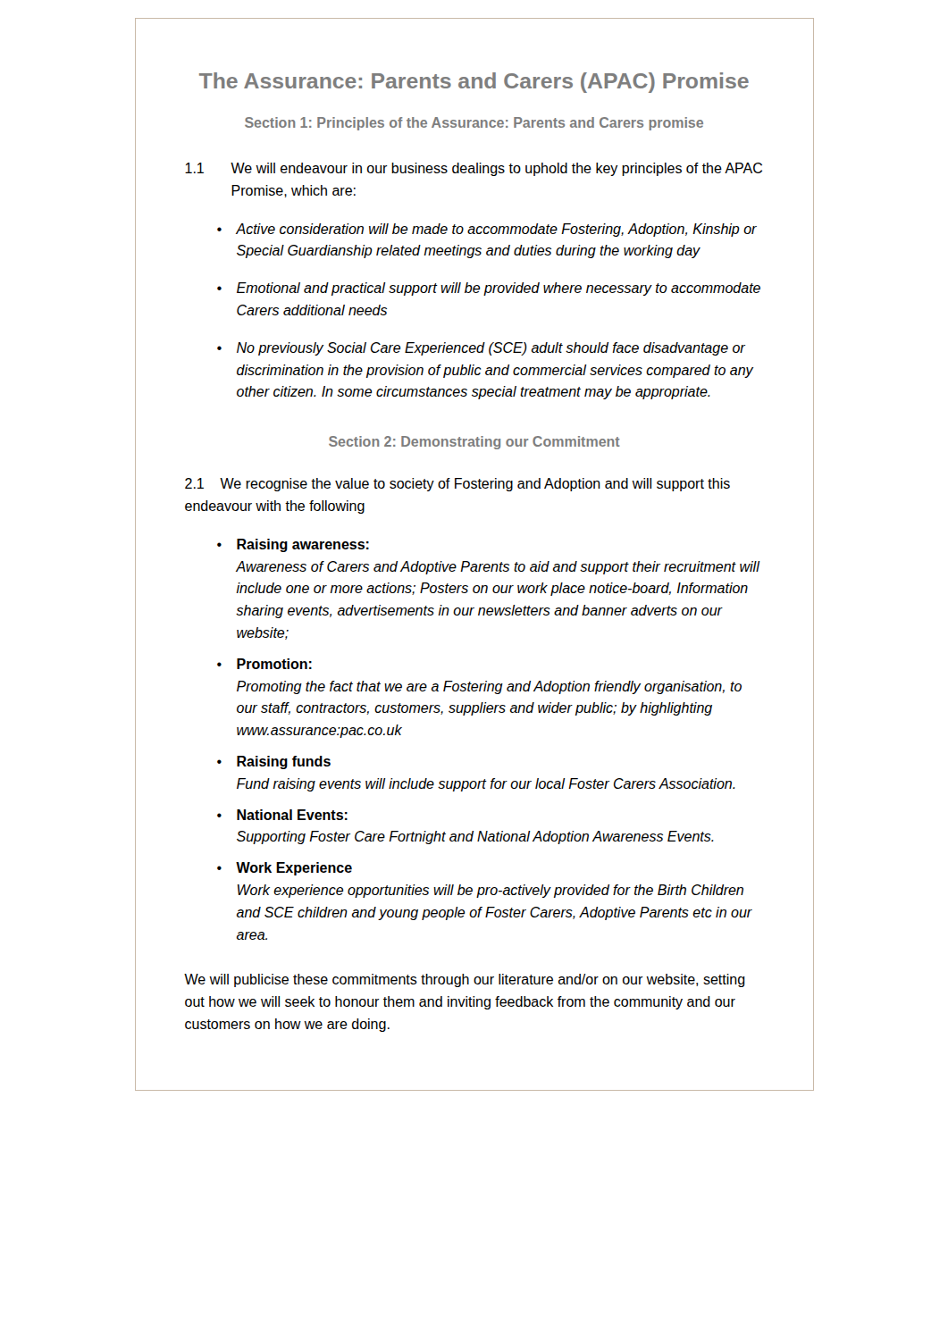The Assurance: Parents and Carers (APAC) Promise
Section 1: Principles of the Assurance: Parents and Carers promise
1.1
We will endeavour in our business dealings to uphold the key principles of the APAC Promise, which are:
Active consideration will be made to accommodate Fostering, Adoption, Kinship or Special Guardianship related meetings and duties during the working day
Emotional and practical support will be provided where necessary to accommodate Carers additional needs
No previously Social Care Experienced (SCE) adult should face disadvantage or discrimination in the provision of public and commercial services compared to any other citizen. In some circumstances special treatment may be appropriate.
Section 2: Demonstrating our Commitment
2.1 We recognise the value to society of Fostering and Adoption and will support this endeavour with the following
Raising awareness:
Awareness of Carers and Adoptive Parents to aid and support their recruitment will include one or more actions; Posters on our work place notice-board, Information sharing events, advertisements in our newsletters and banner adverts on our website;
Promotion:
Promoting the fact that we are a Fostering and Adoption friendly organisation, to our staff, contractors, customers, suppliers and wider public; by highlighting www.assurance:pac.co.uk
Raising funds
Fund raising events will include support for our local Foster Carers Association.
National Events:
Supporting Foster Care Fortnight and National Adoption Awareness Events.
Work Experience
Work experience opportunities will be pro-actively provided for the Birth Children and SCE children and young people of Foster Carers, Adoptive Parents etc in our area.
We will publicise these commitments through our literature and/or on our website, setting out how we will seek to honour them and inviting feedback from the community and our customers on how we are doing.